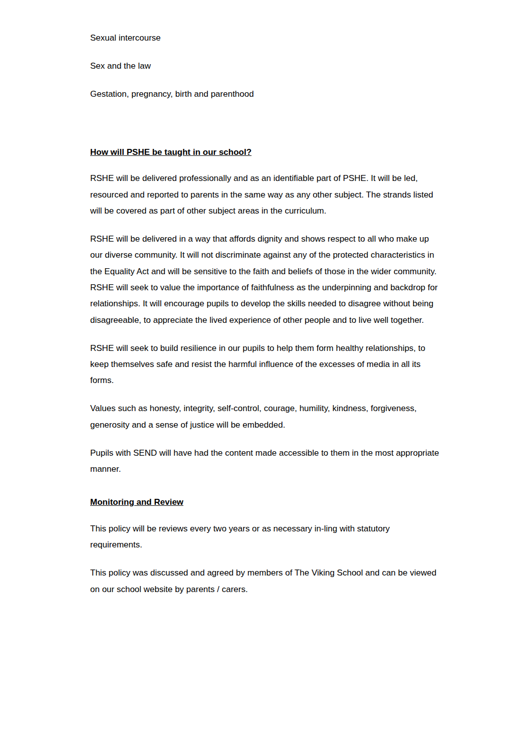Sexual intercourse
Sex and the law
Gestation, pregnancy, birth and parenthood
How will PSHE be taught in our school?
RSHE will be delivered professionally and as an identifiable part of PSHE. It will be led, resourced and reported to parents in the same way as any other subject. The strands listed will be covered as part of other subject areas in the curriculum.
RSHE will be delivered in a way that affords dignity and shows respect to all who make up our diverse community. It will not discriminate against any of the protected characteristics in the Equality Act and will be sensitive to the faith and beliefs of those in the wider community. RSHE will seek to value the importance of faithfulness as the underpinning and backdrop for relationships. It will encourage pupils to develop the skills needed to disagree without being disagreeable, to appreciate the lived experience of other people and to live well together.
RSHE will seek to build resilience in our pupils to help them form healthy relationships, to keep themselves safe and resist the harmful influence of the excesses of media in all its forms.
Values such as honesty, integrity, self-control, courage, humility, kindness, forgiveness, generosity and a sense of justice will be embedded.
Pupils with SEND will have had the content made accessible to them in the most appropriate manner.
Monitoring and Review
This policy will be reviews every two years or as necessary in-ling with statutory requirements.
This policy was discussed and agreed by members of The Viking School and can be viewed on our school website by parents / carers.